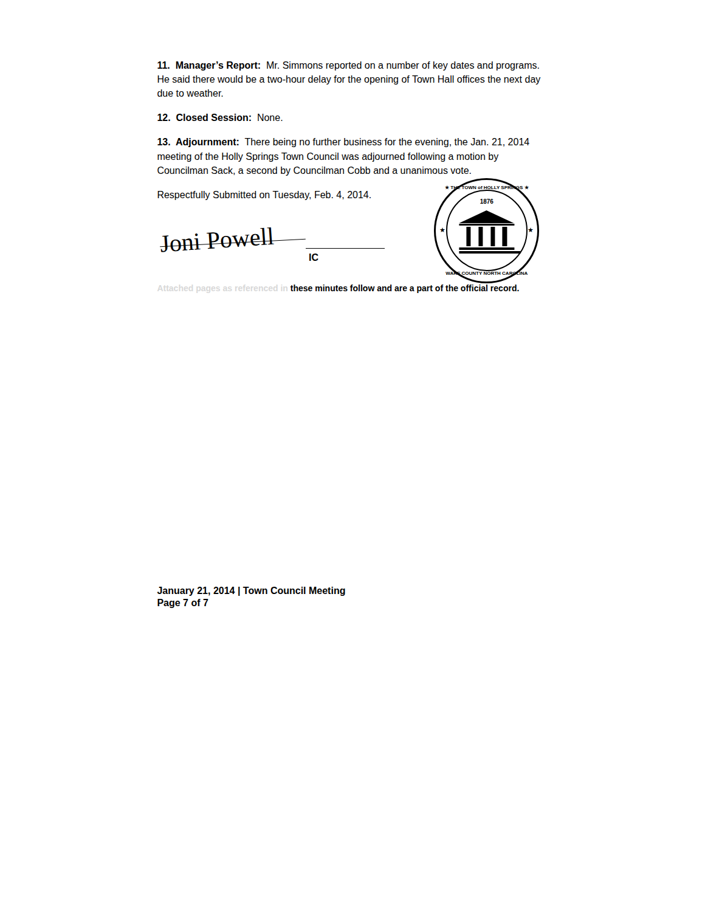★ THE TOWN of HOLLY SPRINGS ★
1876
★
★
WAKE COUNTY NORTH CAROLINA
11. Manager’s Report: Mr. Simmons reported on a number of key dates and programs. He said there would be a two-hour delay for the opening of Town Hall offices the next day due to weather.
12. Closed Session: None.
13. Adjournment: There being no further business for the evening, the Jan. 21, 2014 meeting of the Holly Springs Town Council was adjourned following a motion by Councilman Sack, a second by Councilman Cobb and a unanimous vote.
Respectfully Submitted on Tuesday, Feb. 4, 2014.
Joni Powell
IC
Attached pages as referenced in these minutes follow and are a part of the official record.
January 21, 2014 | Town Council Meeting
Page 7 of 7